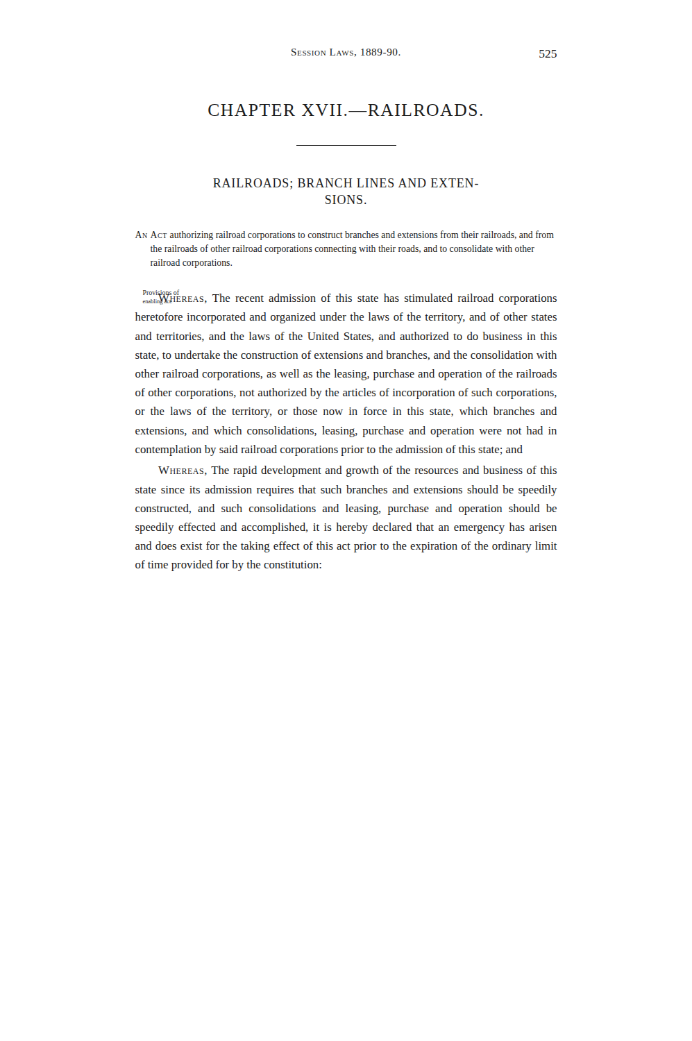Session Laws, 1889-90. 525
CHAPTER XVII.—RAILROADS.
RAILROADS; BRANCH LINES AND EXTEN-
SIONS.
An Act authorizing railroad corporations to construct branches and extensions from their railroads, and from the railroads of other railroad corporations connecting with their roads, and to consolidate with other railroad corporations.
Provisions ofenabling act.
Whereas, The recent admission of this state has stimulated railroad corporations heretofore incorporated and organized under the laws of the territory, and of other states and territories, and the laws of the United States, and authorized to do business in this state, to undertake the construction of extensions and branches, and the consolidation with other railroad corporations, as well as the leasing, purchase and operation of the railroads of other corporations, not authorized by the articles of incorporation of such corporations, or the laws of the territory, or those now in force in this state, which branches and extensions, and which consolidations, leasing, purchase and operation were not had in contemplation by said railroad corporations prior to the admission of this state; and
Whereas, The rapid development and growth of the resources and business of this state since its admission requires that such branches and extensions should be speedily constructed, and such consolidations and leasing, purchase and operation should be speedily effected and accomplished, it is hereby declared that an emergency has arisen and does exist for the taking effect of this act prior to the expiration of the ordinary limit of time provided for by the constitution: